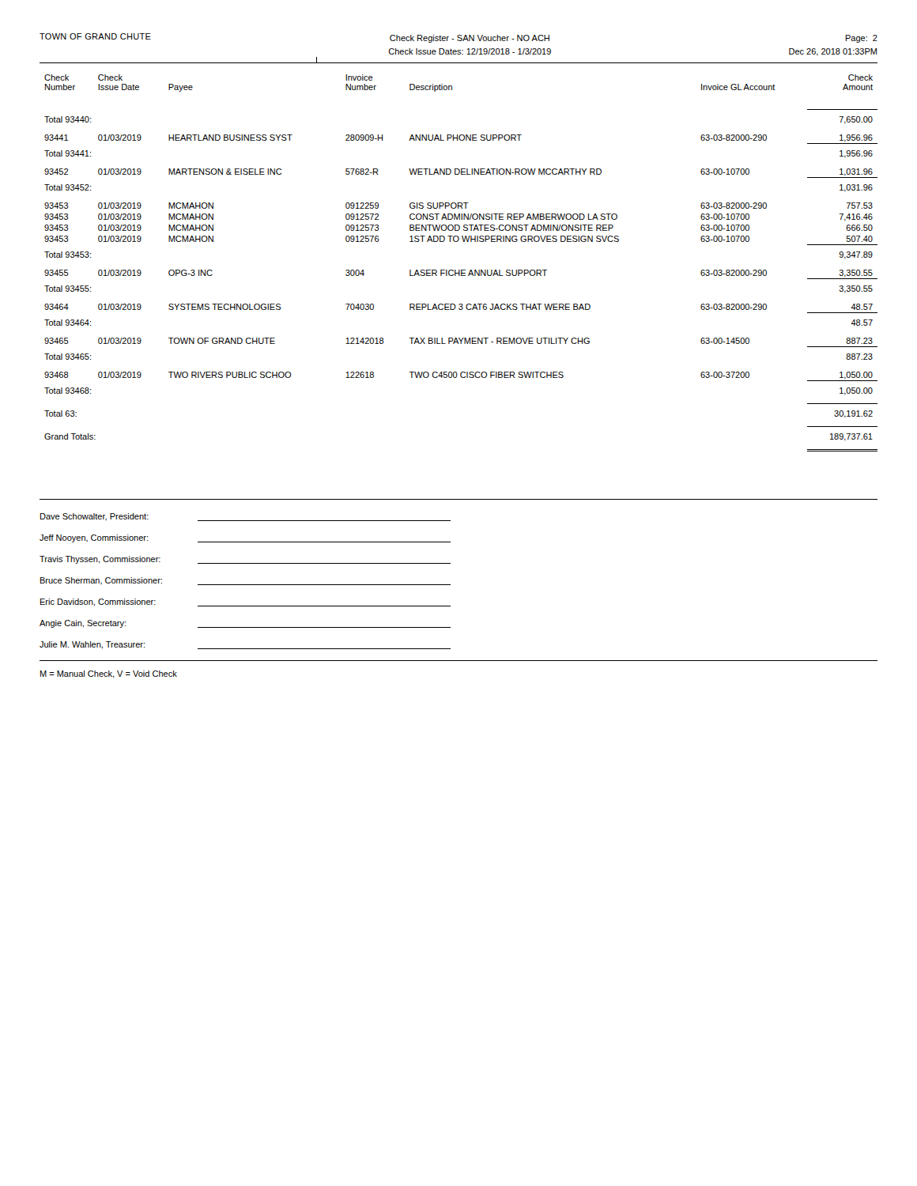TOWN OF GRAND CHUTE
Check Register - SAN Voucher - NO ACH
Check Issue Dates: 12/19/2018 - 1/3/2019
Page: 2
Dec 26, 2018 01:33PM
| Check Number | Check Issue Date | Payee | Invoice Number | Description | Invoice GL Account | Check Amount |
| --- | --- | --- | --- | --- | --- | --- |
| Total 93440: | 7,650.00 |
| 93441 | 01/03/2019 | HEARTLAND BUSINESS SYST | 280909-H | ANNUAL PHONE SUPPORT | 63-03-82000-290 | 1,956.96 |
| Total 93441: | 1,956.96 |
| 93452 | 01/03/2019 | MARTENSON & EISELE INC | 57682-R | WETLAND DELINEATION-ROW MCCARTHY RD | 63-00-10700 | 1,031.96 |
| Total 93452: | 1,031.96 |
| 93453 | 01/03/2019 | MCMAHON | 0912259 | GIS SUPPORT | 63-03-82000-290 | 757.53 |
| 93453 | 01/03/2019 | MCMAHON | 0912572 | CONST ADMIN/ONSITE REP AMBERWOOD LA STO | 63-00-10700 | 7,416.46 |
| 93453 | 01/03/2019 | MCMAHON | 0912573 | BENTWOOD STATES-CONST ADMIN/ONSITE REP | 63-00-10700 | 666.50 |
| 93453 | 01/03/2019 | MCMAHON | 0912576 | 1ST ADD TO WHISPERING GROVES DESIGN SVCS | 63-00-10700 | 507.40 |
| Total 93453: | 9,347.89 |
| 93455 | 01/03/2019 | OPG-3 INC | 3004 | LASER FICHE ANNUAL SUPPORT | 63-03-82000-290 | 3,350.55 |
| Total 93455: | 3,350.55 |
| 93464 | 01/03/2019 | SYSTEMS TECHNOLOGIES | 704030 | REPLACED 3 CAT6 JACKS THAT WERE BAD | 63-03-82000-290 | 48.57 |
| Total 93464: | 48.57 |
| 93465 | 01/03/2019 | TOWN OF GRAND CHUTE | 12142018 | TAX BILL PAYMENT - REMOVE UTILITY CHG | 63-00-14500 | 887.23 |
| Total 93465: | 887.23 |
| 93468 | 01/03/2019 | TWO RIVERS PUBLIC SCHOO | 122618 | TWO C4500 CISCO FIBER SWITCHES | 63-00-37200 | 1,050.00 |
| Total 93468: | 1,050.00 |
| Total 63: | 30,191.62 |
| Grand Totals: | 189,737.61 |
Dave Schowalter, President:
Jeff Nooyen, Commissioner:
Travis Thyssen, Commissioner:
Bruce Sherman, Commissioner:
Eric Davidson, Commissioner:
Angie Cain, Secretary:
Julie M. Wahlen, Treasurer:
M = Manual Check, V = Void Check